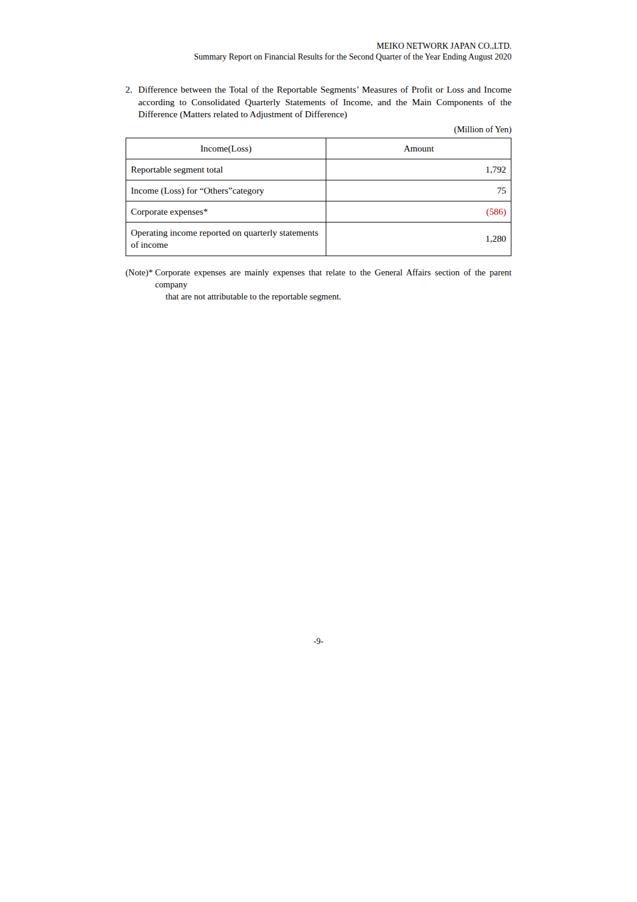MEIKO NETWORK JAPAN CO.,LTD.
Summary Report on Financial Results for the Second Quarter of the Year Ending August 2020
2.
Difference between the Total of the Reportable Segments’ Measures of Profit or Loss and Income according to Consolidated Quarterly Statements of Income, and the Main Components of the Difference (Matters related to Adjustment of Difference)
(Million of Yen)
| Income(Loss) | Amount |
| --- | --- |
| Reportable segment total | 1,792 |
| Income (Loss) for “Others”category | 75 |
| Corporate expenses* | (586) |
| Operating income reported on quarterly statements of income | 1,280 |
(Note)*
Corporate expenses are mainly expenses that relate to the General Affairs section of the parent company that are not attributable to the reportable segment.
-9-